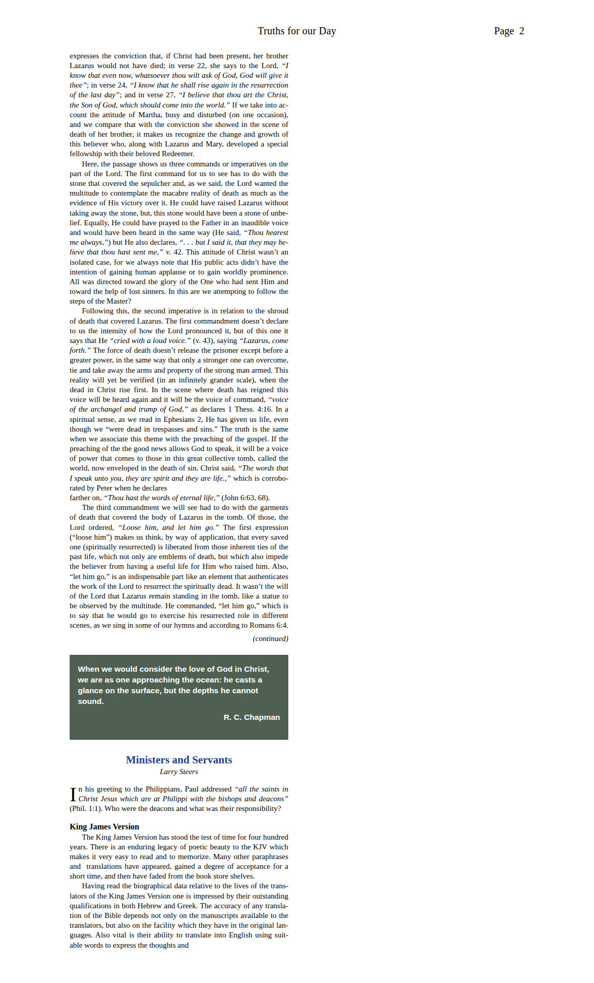Truths for our Day Page 2
expresses the conviction that, if Christ had been present, her brother Lazarus would not have died; in verse 22, she says to the Lord, “I know that even now, whatsoever thou wilt ask of God, God will give it thee”; in verse 24, “I know that he shall rise again in the resurrection of the last day”; and in verse 27, “I believe that thou art the Christ, the Son of God, which should come into the world.” If we take into account the attitude of Martha, busy and disturbed (on one occasion), and we compare that with the conviction she showed in the scene of death of her brother, it makes us recognize the change and growth of this believer who, along with Lazarus and Mary, developed a special fellowship with their beloved Redeemer.
Here, the passage shows us three commands or imperatives on the part of the Lord. The first command for us to see has to do with the stone that covered the sepulcher and, as we said, the Lord wanted the multitude to contemplate the macabre reality of death as much as the evidence of His victory over it. He could have raised Lazarus without taking away the stone, but, this stone would have been a stone of unbelief. Equally, He could have prayed to the Father in an inaudible voice and would have been heard in the same way (He said, “Thou hearest me always,”) but He also declares, “. . . but I said it, that they may believe that thou hast sent me,” v. 42. This attitude of Christ wasn’t an isolated case, for we always note that His public acts didn’t have the intention of gaining human applause or to gain worldly prominence. All was directed toward the glory of the One who had sent Him and toward the help of lost sinners. In this are we attempting to follow the steps of the Master?
Following this, the second imperative is in relation to the shroud of death that covered Lazarus. The first commandment doesn’t declare to us the intensity of how the Lord pronounced it, but of this one it says that He “cried with a loud voice.” (v. 43), saying “Lazarus, come forth.” The force of death doesn’t release the prisoner except before a greater power, in the same way that only a stronger one can overcome, tie and take away the arms and property of the strong man armed. This reality will yet be verified (in an infinitely grander scale), when the dead in Christ rise first. In the scene where death has reigned this voice will be heard again and it will be the voice of command, “voice of the archangel and trump of God,” as declares 1 Thess. 4:16. In a spiritual sense, as we read in Ephesians 2, He has given us life, even though we “were dead in trespasses and sins.” The truth is the same when we associate this theme with the preaching of the gospel. If the preaching of the the good news allows God to speak, it will be a voice of power that comes to those in this great collective tomb, called the world, now enveloped in the death of sin. Christ said, “The words that I speak unto you, they are spirit and they are life.,” which is corroborated by Peter when he declares
farther on, “Thou hast the words of eternal life,” (John 6:63, 68).
The third commandment we will see had to do with the garments of death that covered the body of Lazarus in the tomb. Of those, the Lord ordered, “Loose him, and let him go.” The first expression (“loose him”) makes us think, by way of application, that every saved one (spiritually resurrected) is liberated from those inherent ties of the past life, which not only are emblems of death, but which also impede the believer from having a useful life for Him who raised him. Also, “let him go,” is an indispensable part like an element that authenticates the work of the Lord to resurrect the spiritually dead. It wasn’t the will of the Lord that Lazarus remain standing in the tomb, like a statue to be observed by the multitude. He commanded, “let him go,” which is to say that he would go to exercise his resurrected role in different scenes, as we sing in some of our hymns and according to Romans 6:4.
(continued)
When we would consider the love of God in Christ, we are as one approaching the ocean: he casts a glance on the surface, but the depths he cannot sound. R. C. Chapman
Ministers and Servants
Larry Steers
In his greeting to the Philippians, Paul addressed “all the saints in Christ Jesus which are at Philippi with the bishops and deacons” (Phil. 1:1). Who were the deacons and what was their responsibility?
King James Version
The King James Version has stood the test of time for four hundred years. There is an enduring legacy of poetic beauty to the KJV which makes it very easy to read and to memorize. Many other paraphrases and translations have appeared, gained a degree of acceptance for a short time, and then have faded from the book store shelves.
Having read the biographical data relative to the lives of the translators of the King James Version one is impressed by their outstanding qualifications in both Hebrew and Greek. The accuracy of any translation of the Bible depends not only on the manuscripts available to the translators, but also on the facility which they have in the original languages. Also vital is their ability to translate into English using suitable words to express the thoughts and